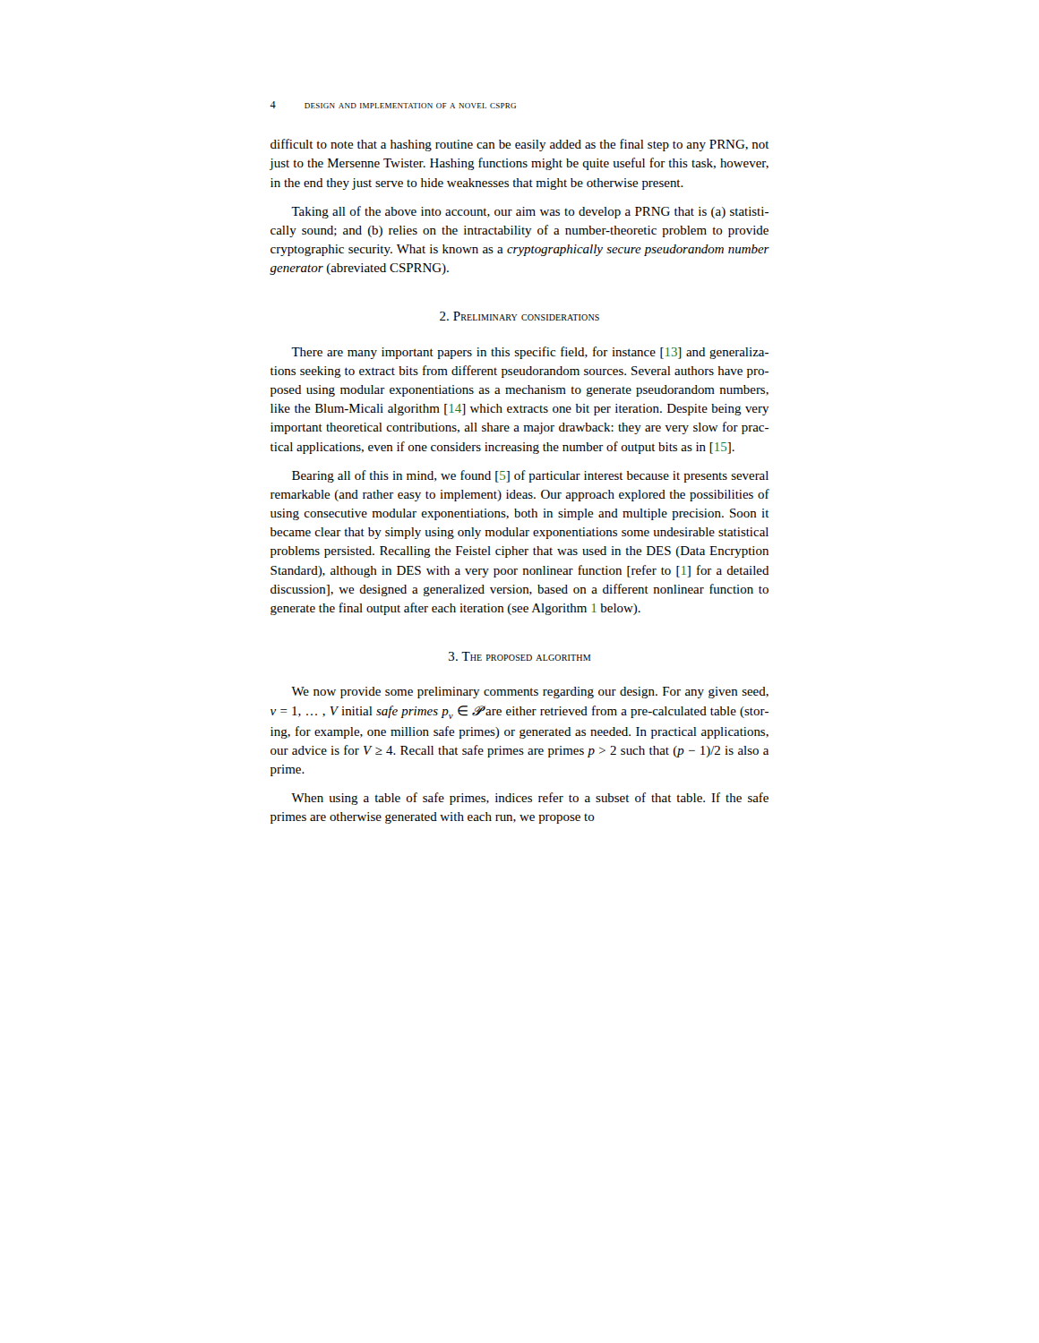4 Design and Implementation of a Novel CSPRG
difficult to note that a hashing routine can be easily added as the final step to any PRNG, not just to the Mersenne Twister. Hashing functions might be quite useful for this task, however, in the end they just serve to hide weaknesses that might be otherwise present.
Taking all of the above into account, our aim was to develop a PRNG that is (a) statistically sound; and (b) relies on the intractability of a number-theoretic problem to provide cryptographic security. What is known as a cryptographically secure pseudorandom number generator (abreviated CSPRNG).
2. Preliminary considerations
There are many important papers in this specific field, for instance [13] and generalizations seeking to extract bits from different pseudorandom sources. Several authors have proposed using modular exponentiations as a mechanism to generate pseudorandom numbers, like the Blum-Micali algorithm [14] which extracts one bit per iteration. Despite being very important theoretical contributions, all share a major drawback: they are very slow for practical applications, even if one considers increasing the number of output bits as in [15].
Bearing all of this in mind, we found [5] of particular interest because it presents several remarkable (and rather easy to implement) ideas. Our approach explored the possibilities of using consecutive modular exponentiations, both in simple and multiple precision. Soon it became clear that by simply using only modular exponentiations some undesirable statistical problems persisted. Recalling the Feistel cipher that was used in the DES (Data Encryption Standard), although in DES with a very poor nonlinear function [refer to [1] for a detailed discussion], we designed a generalized version, based on a different nonlinear function to generate the final output after each iteration (see Algorithm 1 below).
3. The proposed algorithm
We now provide some preliminary comments regarding our design. For any given seed, v = 1, … , V initial safe primes pv ∈ 𝓟 are either retrieved from a pre-calculated table (storing, for example, one million safe primes) or generated as needed. In practical applications, our advice is for V ≥ 4. Recall that safe primes are primes p > 2 such that (p − 1)/2 is also a prime.
When using a table of safe primes, indices refer to a subset of that table. If the safe primes are otherwise generated with each run, we propose to